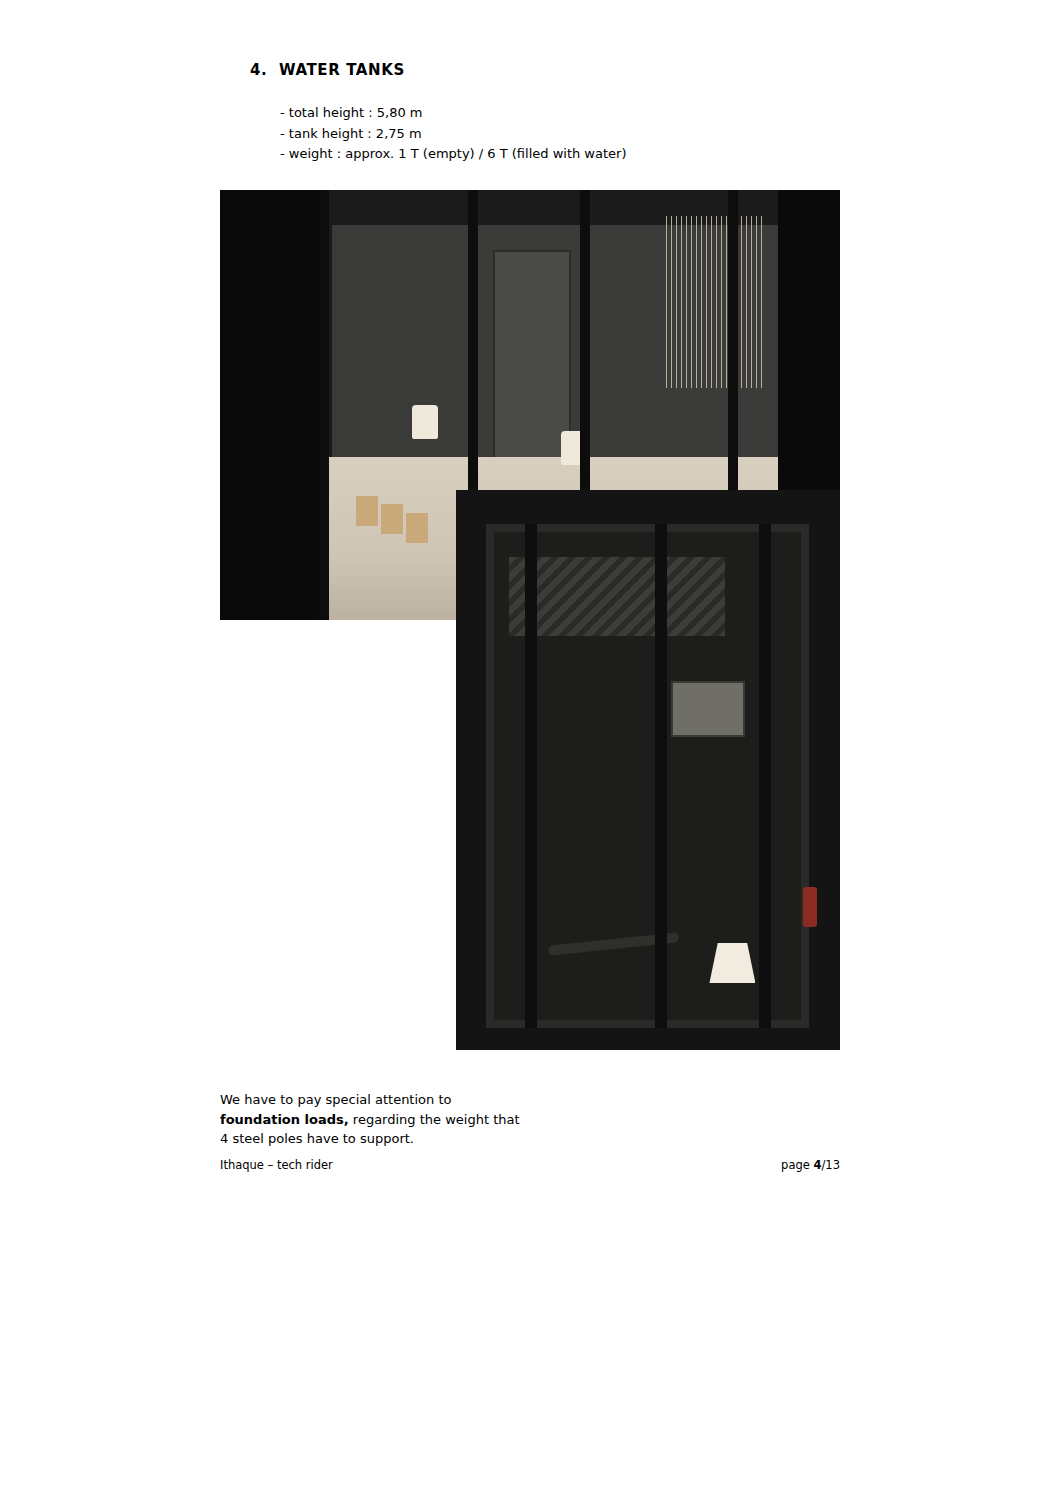4. WATER TANKS
- total height : 5,80 m
- tank height : 2,75 m
- weight : approx. 1 T (empty) / 6 T (filled with water)
We have to pay special attention to foundation loads, regarding the weight that 4 steel poles have to support.
Ithaque – tech rider page 4/13